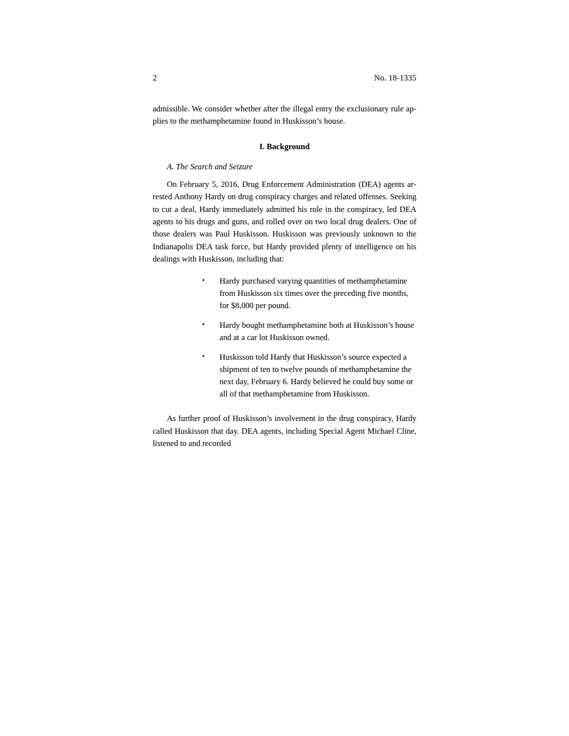2 No. 18-1335
admissible. We consider whether after the illegal entry the exclusionary rule applies to the methamphetamine found in Huskisson’s house.
I. Background
A. The Search and Seizure
On February 5, 2016, Drug Enforcement Administration (DEA) agents arrested Anthony Hardy on drug conspiracy charges and related offenses. Seeking to cut a deal, Hardy immediately admitted his role in the conspiracy, led DEA agents to his drugs and guns, and rolled over on two local drug dealers. One of those dealers was Paul Huskisson. Huskisson was previously unknown to the Indianapolis DEA task force, but Hardy provided plenty of intelligence on his dealings with Huskisson, including that:
Hardy purchased varying quantities of methamphetamine from Huskisson six times over the preceding five months, for $8,000 per pound.
Hardy bought methamphetamine both at Huskisson’s house and at a car lot Huskisson owned.
Huskisson told Hardy that Huskisson’s source expected a shipment of ten to twelve pounds of methamphetamine the next day, February 6. Hardy believed he could buy some or all of that methamphetamine from Huskisson.
As further proof of Huskisson’s involvement in the drug conspiracy, Hardy called Huskisson that day. DEA agents, including Special Agent Michael Cline, listened to and recorded